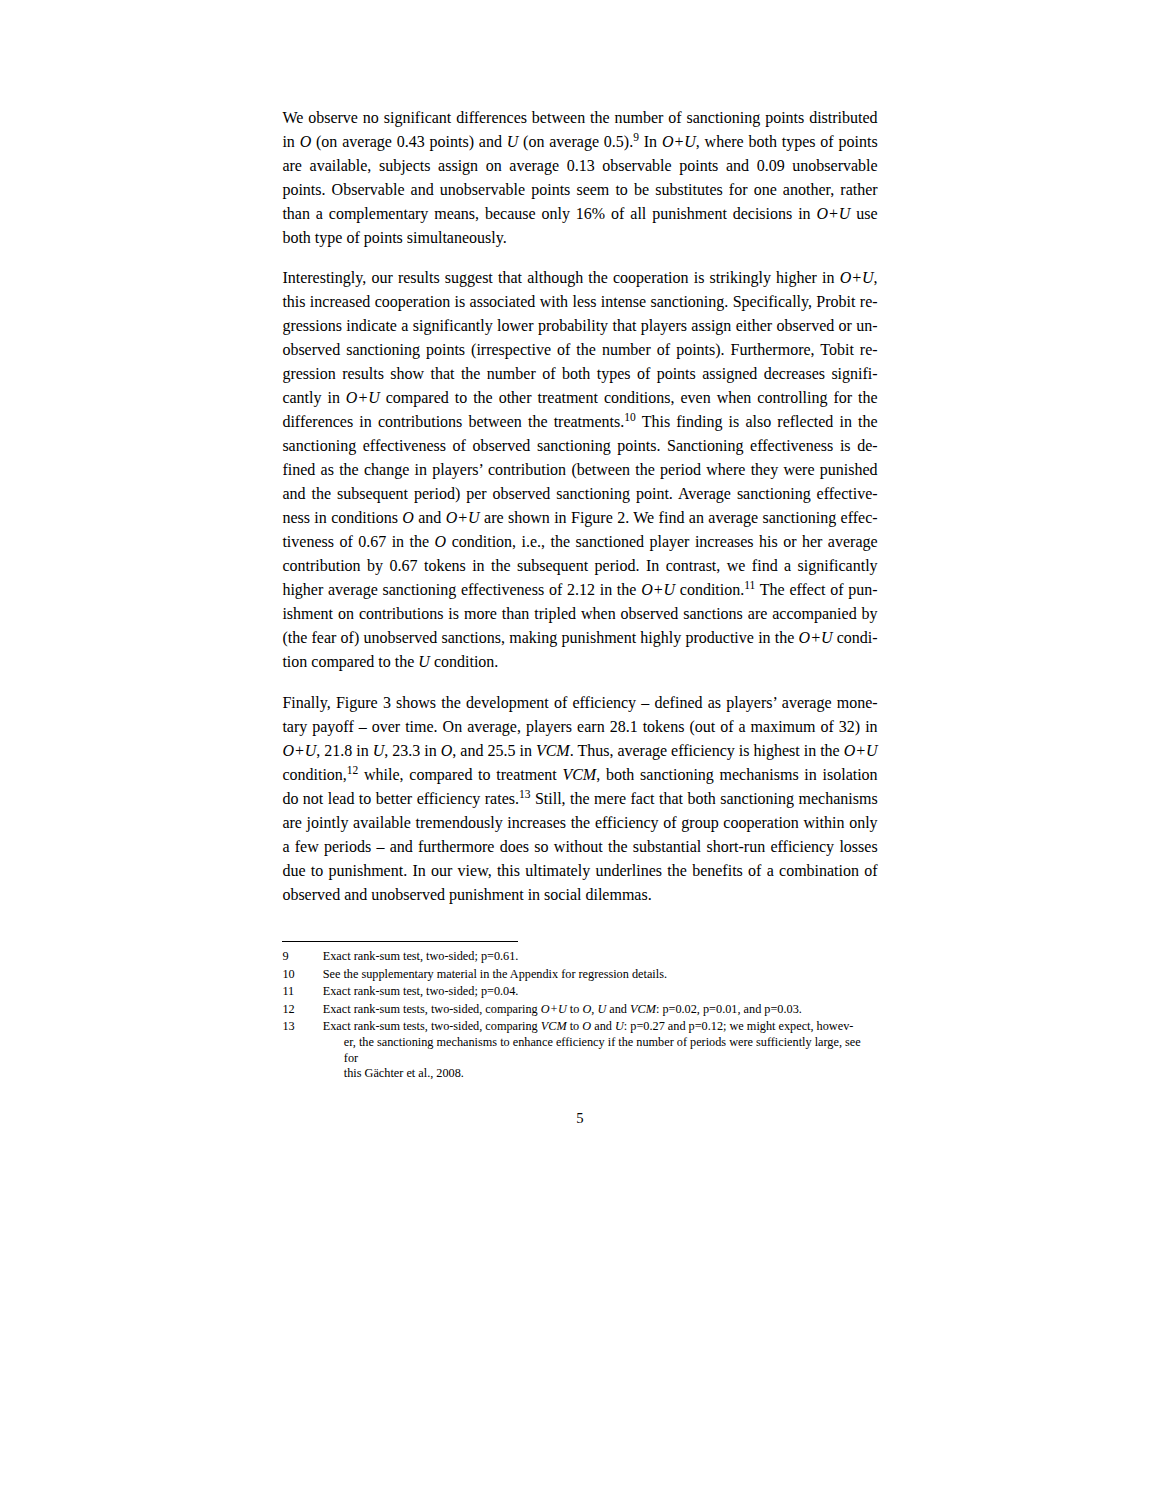We observe no significant differences between the number of sanctioning points distributed in O (on average 0.43 points) and U (on average 0.5).9 In O+U, where both types of points are available, subjects assign on average 0.13 observable points and 0.09 unobservable points. Observable and unobservable points seem to be substitutes for one another, rather than a complementary means, because only 16% of all punishment decisions in O+U use both type of points simultaneously.
Interestingly, our results suggest that although the cooperation is strikingly higher in O+U, this increased cooperation is associated with less intense sanctioning. Specifically, Probit regressions indicate a significantly lower probability that players assign either observed or unobserved sanctioning points (irrespective of the number of points). Furthermore, Tobit regression results show that the number of both types of points assigned decreases significantly in O+U compared to the other treatment conditions, even when controlling for the differences in contributions between the treatments.10 This finding is also reflected in the sanctioning effectiveness of observed sanctioning points. Sanctioning effectiveness is defined as the change in players’ contribution (between the period where they were punished and the subsequent period) per observed sanctioning point. Average sanctioning effectiveness in conditions O and O+U are shown in Figure 2. We find an average sanctioning effectiveness of 0.67 in the O condition, i.e., the sanctioned player increases his or her average contribution by 0.67 tokens in the subsequent period. In contrast, we find a significantly higher average sanctioning effectiveness of 2.12 in the O+U condition.11 The effect of punishment on contributions is more than tripled when observed sanctions are accompanied by (the fear of) unobserved sanctions, making punishment highly productive in the O+U condition compared to the U condition.
Finally, Figure 3 shows the development of efficiency – defined as players’ average monetary payoff – over time. On average, players earn 28.1 tokens (out of a maximum of 32) in O+U, 21.8 in U, 23.3 in O, and 25.5 in VCM. Thus, average efficiency is highest in the O+U condition,12 while, compared to treatment VCM, both sanctioning mechanisms in isolation do not lead to better efficiency rates.13 Still, the mere fact that both sanctioning mechanisms are jointly available tremendously increases the efficiency of group cooperation within only a few periods – and furthermore does so without the substantial short-run efficiency losses due to punishment. In our view, this ultimately underlines the benefits of a combination of observed and unobserved punishment in social dilemmas.
9
Exact rank-sum test, two-sided; p=0.61.
10
See the supplementary material in the Appendix for regression details.
11
Exact rank-sum test, two-sided; p=0.04.
12
Exact rank-sum tests, two-sided, comparing O+U to O, U and VCM: p=0.02, p=0.01, and p=0.03.
13
Exact rank-sum tests, two-sided, comparing VCM to O and U: p=0.27 and p=0.12; we might expect, howev-
er, the sanctioning mechanisms to enhance efficiency if the number of periods were sufficiently large, see for
this Gächter et al., 2008.
5